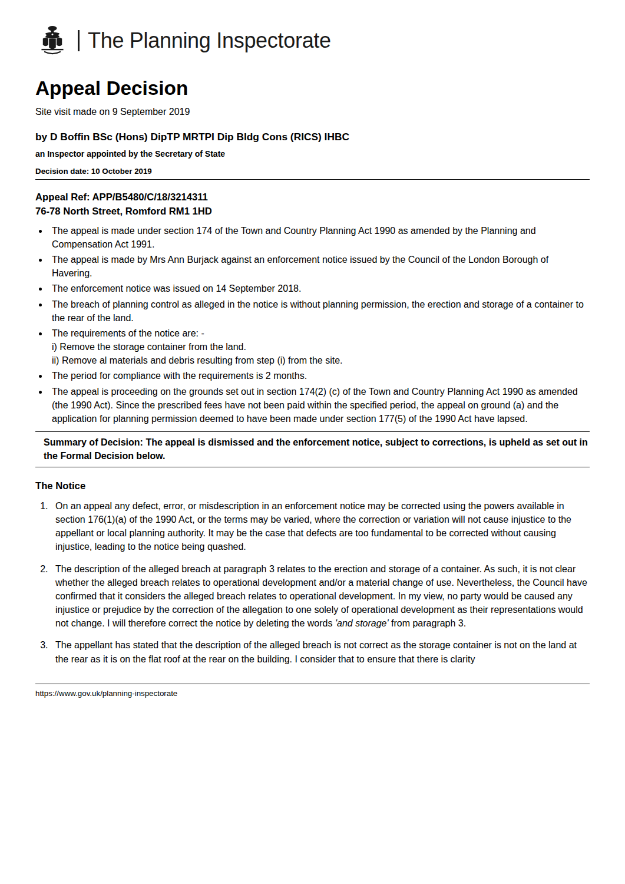The Planning Inspectorate
Appeal Decision
Site visit made on 9 September 2019
by D Boffin BSc (Hons) DipTP MRTPI Dip Bldg Cons (RICS) IHBC
an Inspector appointed by the Secretary of State
Decision date: 10 October 2019
Appeal Ref: APP/B5480/C/18/3214311
76-78 North Street, Romford RM1 1HD
The appeal is made under section 174 of the Town and Country Planning Act 1990 as amended by the Planning and Compensation Act 1991.
The appeal is made by Mrs Ann Burjack against an enforcement notice issued by the Council of the London Borough of Havering.
The enforcement notice was issued on 14 September 2018.
The breach of planning control as alleged in the notice is without planning permission, the erection and storage of a container to the rear of the land.
The requirements of the notice are: - i) Remove the storage container from the land. ii) Remove al materials and debris resulting from step (i) from the site.
The period for compliance with the requirements is 2 months.
The appeal is proceeding on the grounds set out in section 174(2) (c) of the Town and Country Planning Act 1990 as amended (the 1990 Act). Since the prescribed fees have not been paid within the specified period, the appeal on ground (a) and the application for planning permission deemed to have been made under section 177(5) of the 1990 Act have lapsed.
Summary of Decision: The appeal is dismissed and the enforcement notice, subject to corrections, is upheld as set out in the Formal Decision below.
The Notice
On an appeal any defect, error, or misdescription in an enforcement notice may be corrected using the powers available in section 176(1)(a) of the 1990 Act, or the terms may be varied, where the correction or variation will not cause injustice to the appellant or local planning authority. It may be the case that defects are too fundamental to be corrected without causing injustice, leading to the notice being quashed.
The description of the alleged breach at paragraph 3 relates to the erection and storage of a container. As such, it is not clear whether the alleged breach relates to operational development and/or a material change of use. Nevertheless, the Council have confirmed that it considers the alleged breach relates to operational development. In my view, no party would be caused any injustice or prejudice by the correction of the allegation to one solely of operational development as their representations would not change. I will therefore correct the notice by deleting the words 'and storage' from paragraph 3.
The appellant has stated that the description of the alleged breach is not correct as the storage container is not on the land at the rear as it is on the flat roof at the rear on the building. I consider that to ensure that there is clarity
https://www.gov.uk/planning-inspectorate